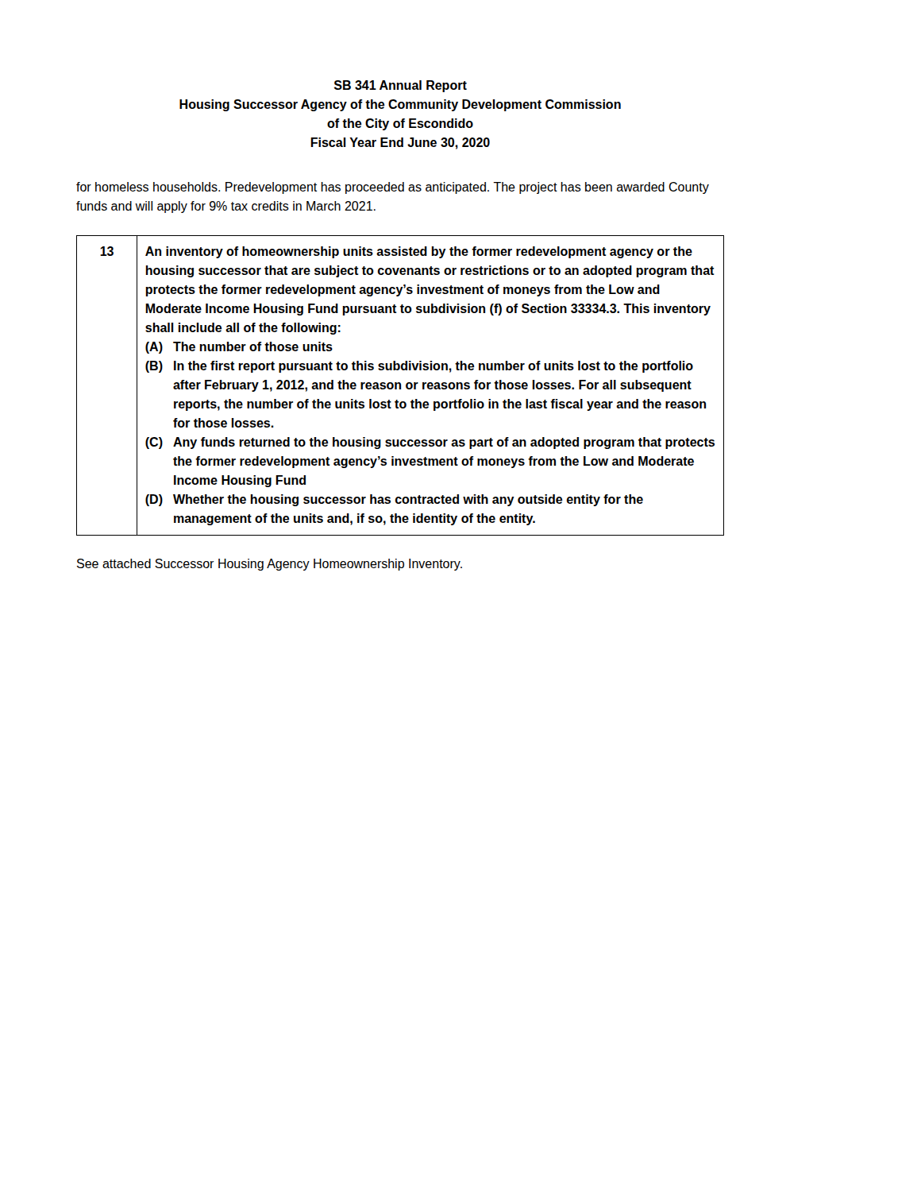SB 341 Annual Report
Housing Successor Agency of the Community Development Commission
of the City of Escondido
Fiscal Year End June 30, 2020
for homeless households. Predevelopment has proceeded as anticipated. The project has been awarded County funds and will apply for 9% tax credits in March 2021.
| 13 | An inventory of homeownership units assisted by the former redevelopment agency or the housing successor that are subject to covenants or restrictions or to an adopted program that protects the former redevelopment agency’s investment of moneys from the Low and Moderate Income Housing Fund pursuant to subdivision (f) of Section 33334.3. This inventory shall include all of the following: (A) The number of those units (B) In the first report pursuant to this subdivision, the number of units lost to the portfolio after February 1, 2012, and the reason or reasons for those losses. For all subsequent reports, the number of the units lost to the portfolio in the last fiscal year and the reason for those losses. (C) Any funds returned to the housing successor as part of an adopted program that protects the former redevelopment agency’s investment of moneys from the Low and Moderate Income Housing Fund (D) Whether the housing successor has contracted with any outside entity for the management of the units and, if so, the identity of the entity. |
See attached Successor Housing Agency Homeownership Inventory.